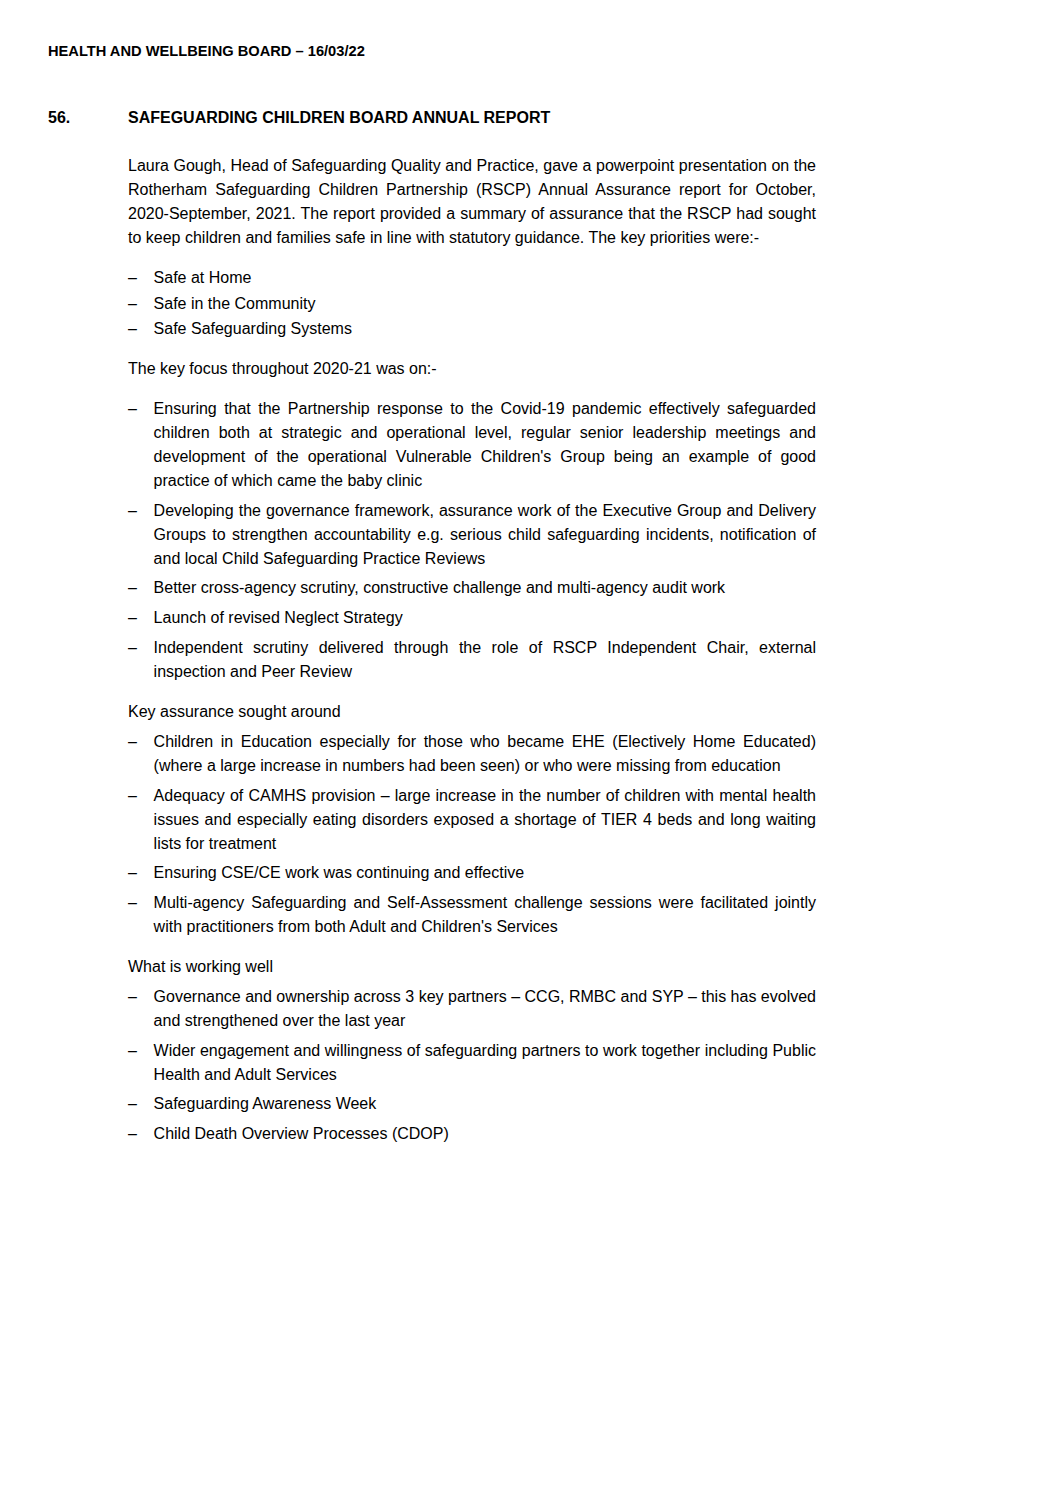HEALTH AND WELLBEING BOARD – 16/03/22
56.
Safeguarding Children Board Annual Report
Laura Gough, Head of Safeguarding Quality and Practice, gave a powerpoint presentation on the Rotherham Safeguarding Children Partnership (RSCP) Annual Assurance report for October, 2020-September, 2021. The report provided a summary of assurance that the RSCP had sought to keep children and families safe in line with statutory guidance. The key priorities were:-
Safe at Home
Safe in the Community
Safe Safeguarding Systems
The key focus throughout 2020-21 was on:-
Ensuring that the Partnership response to the Covid-19 pandemic effectively safeguarded children both at strategic and operational level, regular senior leadership meetings and development of the operational Vulnerable Children's Group being an example of good practice of which came the baby clinic
Developing the governance framework, assurance work of the Executive Group and Delivery Groups to strengthen accountability e.g. serious child safeguarding incidents, notification of and local Child Safeguarding Practice Reviews
Better cross-agency scrutiny, constructive challenge and multi-agency audit work
Launch of revised Neglect Strategy
Independent scrutiny delivered through the role of RSCP Independent Chair, external inspection and Peer Review
Key assurance sought around
Children in Education especially for those who became EHE (Electively Home Educated) (where a large increase in numbers had been seen) or who were missing from education
Adequacy of CAMHS provision – large increase in the number of children with mental health issues and especially eating disorders exposed a shortage of TIER 4 beds and long waiting lists for treatment
Ensuring CSE/CE work was continuing and effective
Multi-agency Safeguarding and Self-Assessment challenge sessions were facilitated jointly with practitioners from both Adult and Children's Services
What is working well
Governance and ownership across 3 key partners – CCG, RMBC and SYP – this has evolved and strengthened over the last year
Wider engagement and willingness of safeguarding partners to work together including Public Health and Adult Services
Safeguarding Awareness Week
Child Death Overview Processes (CDOP)